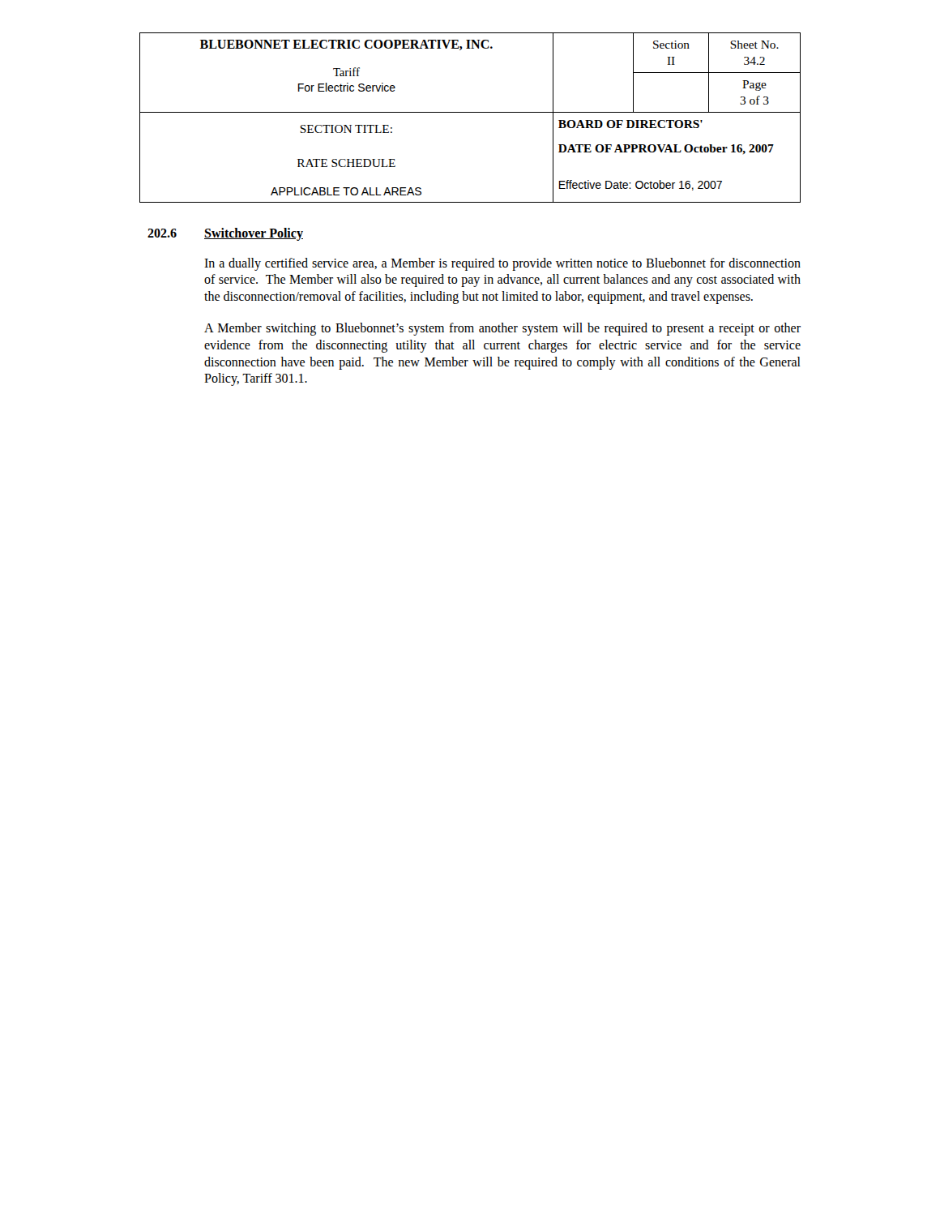| BLUEBONNET ELECTRIC COOPERATIVE, INC. Tariff For Electric Service | | Section II | Sheet No. 34.2 |
| | Page 3 of 3 |
| SECTION TITLE: RATE SCHEDULE APPLICABLE TO ALL AREAS | BOARD OF DIRECTORS' DATE OF APPROVAL October 16, 2007 Effective Date: October 16, 2007 |
202.6
Switchover Policy
In a dually certified service area, a Member is required to provide written notice to Bluebonnet for disconnection of service. The Member will also be required to pay in advance, all current balances and any cost associated with the disconnection/removal of facilities, including but not limited to labor, equipment, and travel expenses.
A Member switching to Bluebonnet’s system from another system will be required to present a receipt or other evidence from the disconnecting utility that all current charges for electric service and for the service disconnection have been paid. The new Member will be required to comply with all conditions of the General Policy, Tariff 301.1.